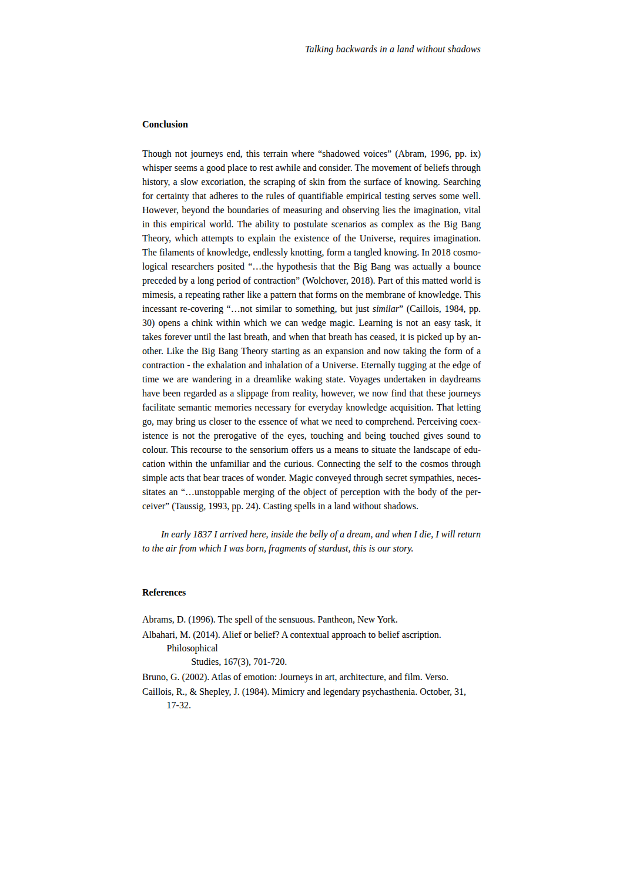Talking backwards in a land without shadows
Conclusion
Though not journeys end, this terrain where “shadowed voices” (Abram, 1996, pp. ix) whisper seems a good place to rest awhile and consider. The movement of beliefs through history, a slow excoriation, the scraping of skin from the surface of knowing. Searching for certainty that adheres to the rules of quantifiable empirical testing serves some well. However, beyond the boundaries of measuring and observing lies the imagination, vital in this empirical world. The ability to postulate scenarios as complex as the Big Bang Theory, which attempts to explain the existence of the Universe, requires imagination. The filaments of knowledge, endlessly knotting, form a tangled knowing. In 2018 cosmological researchers posited “…the hypothesis that the Big Bang was actually a bounce preceded by a long period of contraction” (Wolchover, 2018). Part of this matted world is mimesis, a repeating rather like a pattern that forms on the membrane of knowledge. This incessant re-covering “…not similar to something, but just similar” (Caillois, 1984, pp. 30) opens a chink within which we can wedge magic. Learning is not an easy task, it takes forever until the last breath, and when that breath has ceased, it is picked up by another. Like the Big Bang Theory starting as an expansion and now taking the form of a contraction - the exhalation and inhalation of a Universe. Eternally tugging at the edge of time we are wandering in a dreamlike waking state. Voyages undertaken in daydreams have been regarded as a slippage from reality, however, we now find that these journeys facilitate semantic memories necessary for everyday knowledge acquisition. That letting go, may bring us closer to the essence of what we need to comprehend. Perceiving coexistence is not the prerogative of the eyes, touching and being touched gives sound to colour. This recourse to the sensorium offers us a means to situate the landscape of education within the unfamiliar and the curious. Connecting the self to the cosmos through simple acts that bear traces of wonder. Magic conveyed through secret sympathies, necessitates an “…unstoppable merging of the object of perception with the body of the perceiver” (Taussig, 1993, pp. 24). Casting spells in a land without shadows.
In early 1837 I arrived here, inside the belly of a dream, and when I die, I will return to the air from which I was born, fragments of stardust, this is our story.
References
Abrams, D. (1996). The spell of the sensuous. Pantheon, New York.
Albahari, M. (2014). Alief or belief? A contextual approach to belief ascription. PhilosophicalStudies, 167(3), 701-720.
Bruno, G. (2002). Atlas of emotion: Journeys in art, architecture, and film. Verso.
Caillois, R., & Shepley, J. (1984). Mimicry and legendary psychasthenia. October, 31, 17-32.